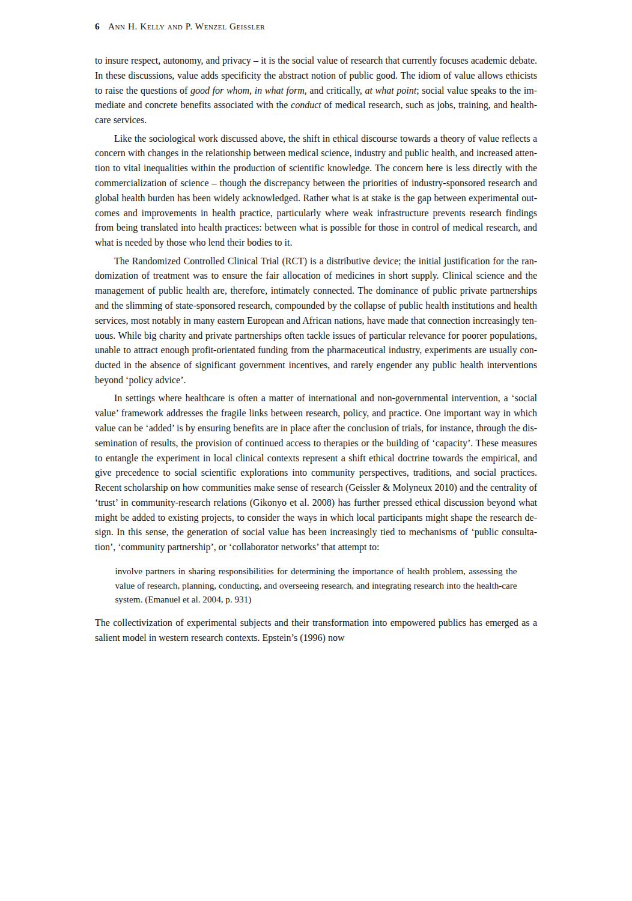6 Ann H. Kelly and P. Wenzel Geissler
to insure respect, autonomy, and privacy – it is the social value of research that currently focuses academic debate. In these discussions, value adds specificity the abstract notion of public good. The idiom of value allows ethicists to raise the questions of good for whom, in what form, and critically, at what point; social value speaks to the immediate and concrete benefits associated with the conduct of medical research, such as jobs, training, and health-care services.
Like the sociological work discussed above, the shift in ethical discourse towards a theory of value reflects a concern with changes in the relationship between medical science, industry and public health, and increased attention to vital inequalities within the production of scientific knowledge. The concern here is less directly with the commercialization of science – though the discrepancy between the priorities of industry-sponsored research and global health burden has been widely acknowledged. Rather what is at stake is the gap between experimental outcomes and improvements in health practice, particularly where weak infrastructure prevents research findings from being translated into health practices: between what is possible for those in control of medical research, and what is needed by those who lend their bodies to it.
The Randomized Controlled Clinical Trial (RCT) is a distributive device; the initial justification for the randomization of treatment was to ensure the fair allocation of medicines in short supply. Clinical science and the management of public health are, therefore, intimately connected. The dominance of public private partnerships and the slimming of state-sponsored research, compounded by the collapse of public health institutions and health services, most notably in many eastern European and African nations, have made that connection increasingly tenuous. While big charity and private partnerships often tackle issues of particular relevance for poorer populations, unable to attract enough profit-orientated funding from the pharmaceutical industry, experiments are usually conducted in the absence of significant government incentives, and rarely engender any public health interventions beyond ‘policy advice’.
In settings where healthcare is often a matter of international and non-governmental intervention, a ‘social value’ framework addresses the fragile links between research, policy, and practice. One important way in which value can be ‘added’ is by ensuring benefits are in place after the conclusion of trials, for instance, through the dissemination of results, the provision of continued access to therapies or the building of ‘capacity’. These measures to entangle the experiment in local clinical contexts represent a shift ethical doctrine towards the empirical, and give precedence to social scientific explorations into community perspectives, traditions, and social practices. Recent scholarship on how communities make sense of research (Geissler & Molyneux 2010) and the centrality of ‘trust’ in community-research relations (Gikonyo et al. 2008) has further pressed ethical discussion beyond what might be added to existing projects, to consider the ways in which local participants might shape the research design. In this sense, the generation of social value has been increasingly tied to mechanisms of ‘public consultation’, ‘community partnership’, or ‘collaborator networks’ that attempt to:
involve partners in sharing responsibilities for determining the importance of health problem, assessing the value of research, planning, conducting, and overseeing research, and integrating research into the health-care system. (Emanuel et al. 2004, p. 931)
The collectivization of experimental subjects and their transformation into empowered publics has emerged as a salient model in western research contexts. Epstein’s (1996) now